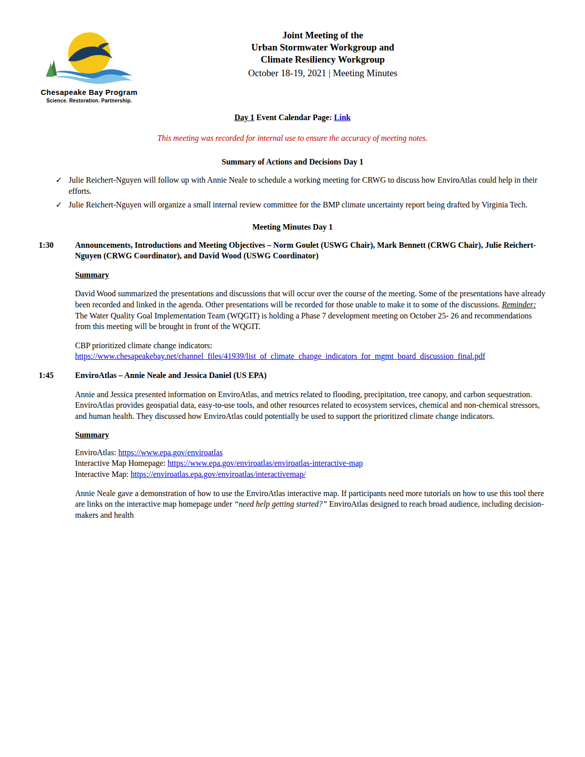Chesapeake Bay Program
Science. Restoration. Partnership.
Joint Meeting of the
Urban Stormwater Workgroup and
Climate Resiliency Workgroup
October 18-19, 2021 | Meeting Minutes
Day 1 Event Calendar Page: Link
This meeting was recorded for internal use to ensure the accuracy of meeting notes.
Summary of Actions and Decisions Day 1
Julie Reichert-Nguyen will follow up with Annie Neale to schedule a working meeting for CRWG to discuss how EnviroAtlas could help in their efforts.
Julie Reichert-Nguyen will organize a small internal review committee for the BMP climate uncertainty report being drafted by Virginia Tech.
Meeting Minutes Day 1
1:30
Announcements, Introductions and Meeting Objectives – Norm Goulet (USWG Chair), Mark Bennett (CRWG Chair), Julie Reichert-Nguyen (CRWG Coordinator), and David Wood (USWG Coordinator)
Summary
David Wood summarized the presentations and discussions that will occur over the course of the meeting. Some of the presentations have already been recorded and linked in the agenda. Other presentations will be recorded for those unable to make it to some of the discussions. Reminder: The Water Quality Goal Implementation Team (WQGIT) is holding a Phase 7 development meeting on October 25- 26 and recommendations from this meeting will be brought in front of the WQGIT.
CBP prioritized climate change indicators:
https://www.chesapeakebay.net/channel_files/41939/list_of_climate_change_indicators_for_mgmt_board_discussion_final.pdf
1:45
EnviroAtlas – Annie Neale and Jessica Daniel (US EPA)
Annie and Jessica presented information on EnviroAtlas, and metrics related to flooding, precipitation, tree canopy, and carbon sequestration. EnviroAtlas provides geospatial data, easy-to-use tools, and other resources related to ecosystem services, chemical and non-chemical stressors, and human health. They discussed how EnviroAtlas could potentially be used to support the prioritized climate change indicators.
Summary
EnviroAtlas: https://www.epa.gov/enviroatlas
Interactive Map Homepage: https://www.epa.gov/enviroatlas/enviroatlas-interactive-map
Interactive Map: https://enviroatlas.epa.gov/enviroatlas/interactivemap/
Annie Neale gave a demonstration of how to use the EnviroAtlas interactive map. If participants need more tutorials on how to use this tool there are links on the interactive map homepage under “need help getting started?” EnviroAtlas designed to reach broad audience, including decision-makers and health